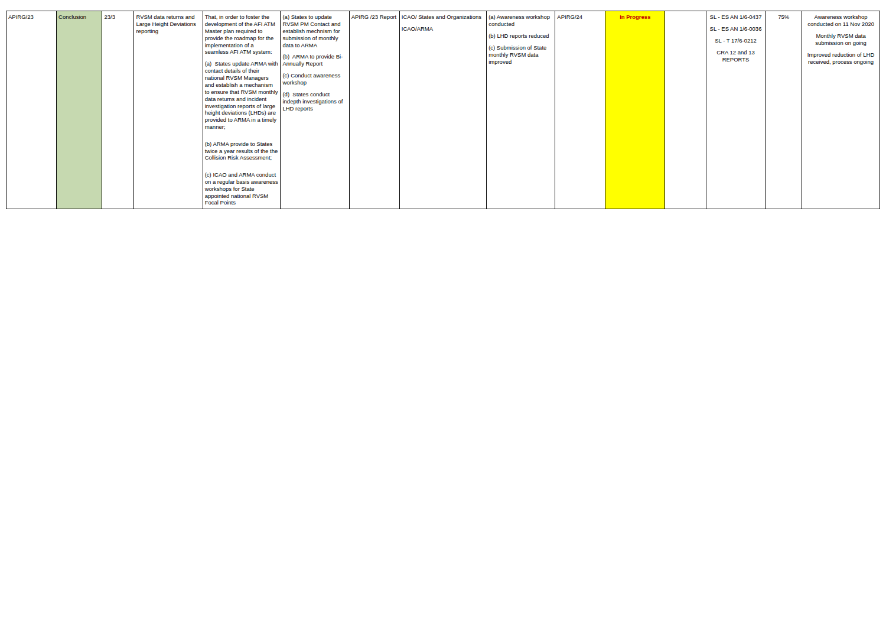| APIRG/23 | Conclusion | 23/3 | RVSM data returns and Large Height Deviations reporting | That, in order to foster the development of the AFI ATM Master plan required to provide the roadmap for the implementation of a seamless AFI ATM system: (a) States update ARMA with contact details of their national RVSM Managers and establish a mechanism to ensure that RVSM monthly data returns and incident investigation reports of large height deviations (LHDs) are provided to ARMA in a timely manner; (b) ARMA provide to States twice a year results of the the Collision Risk Assessment; (c) ICAO and ARMA conduct on a regular basis awareness workshops for State appointed national RVSM Focal Points | (a) States to update RVSM PM Contact and establish mechnism for submission of monthly data to ARMA (b) ARMA to provide Bi-Annually Report (c) Conduct awareness workshop (d) States conduct indepth investigations of LHD reports | APIRG /23 Report | ICAO/ States and Organizations ICAO/ARMA | (a) Awareness workshop conducted (b) LHD reports reduced (c) Submission of State monthly RVSM data improved | APIRG/24 | In Progress | | SL - ES AN 1/6-0437 SL - ES AN 1/6-0036 SL - T 17/6-0212 CRA 12 and 13 REPORTS | 75% | Awareness workshop conducted on 11 Nov 2020 Monthly RVSM data submission on going Improved reduction of LHD received, process ongoing |